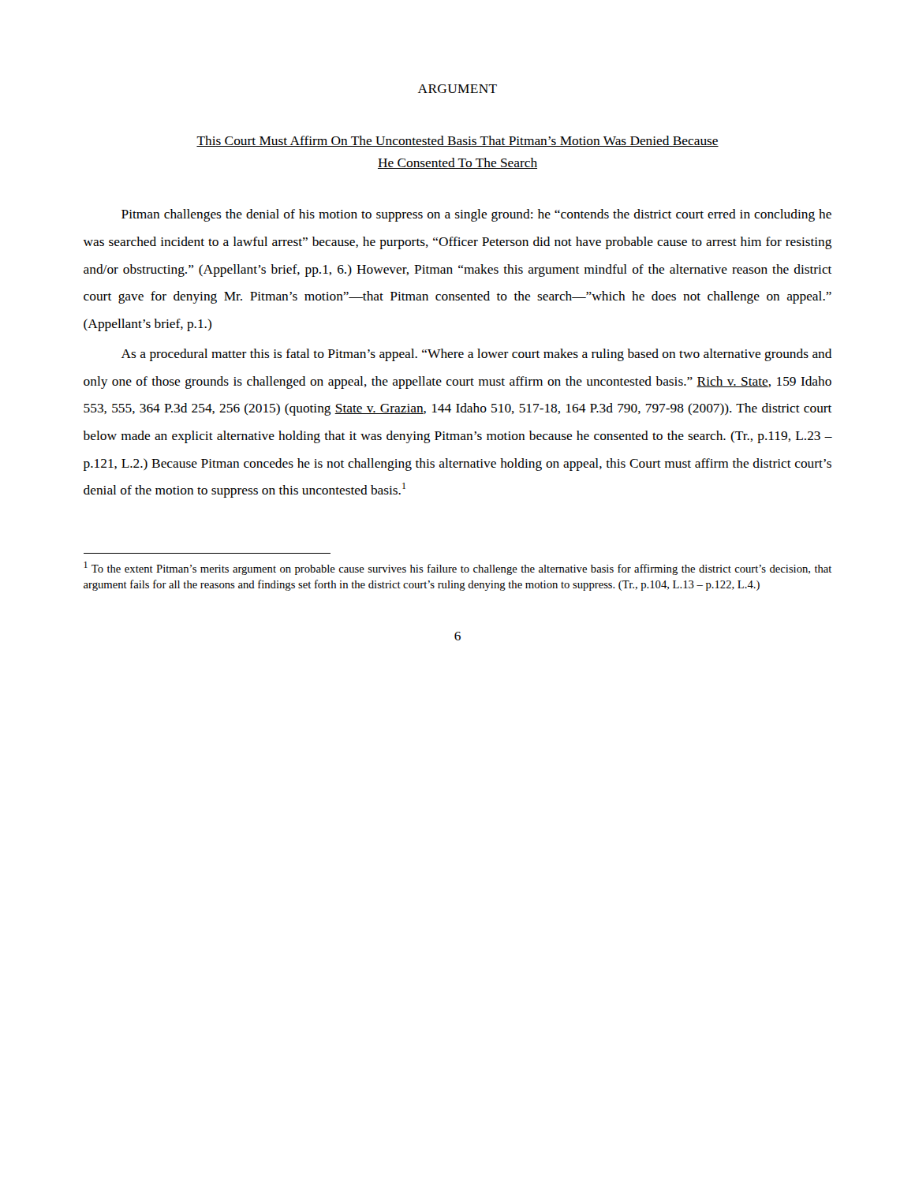ARGUMENT
This Court Must Affirm On The Uncontested Basis That Pitman’s Motion Was Denied Because
He Consented To The Search
Pitman challenges the denial of his motion to suppress on a single ground: he “contends the district court erred in concluding he was searched incident to a lawful arrest” because, he purports, “Officer Peterson did not have probable cause to arrest him for resisting and/or obstructing.” (Appellant’s brief, pp.1, 6.) However, Pitman “makes this argument mindful of the alternative reason the district court gave for denying Mr. Pitman’s motion”—that Pitman consented to the search—”which he does not challenge on appeal.” (Appellant’s brief, p.1.)
As a procedural matter this is fatal to Pitman’s appeal. “Where a lower court makes a ruling based on two alternative grounds and only one of those grounds is challenged on appeal, the appellate court must affirm on the uncontested basis.” Rich v. State, 159 Idaho 553, 555, 364 P.3d 254, 256 (2015) (quoting State v. Grazian, 144 Idaho 510, 517-18, 164 P.3d 790, 797-98 (2007)). The district court below made an explicit alternative holding that it was denying Pitman’s motion because he consented to the search. (Tr., p.119, L.23 – p.121, L.2.) Because Pitman concedes he is not challenging this alternative holding on appeal, this Court must affirm the district court’s denial of the motion to suppress on this uncontested basis.1
1 To the extent Pitman’s merits argument on probable cause survives his failure to challenge the alternative basis for affirming the district court’s decision, that argument fails for all the reasons and findings set forth in the district court’s ruling denying the motion to suppress. (Tr., p.104, L.13 – p.122, L.4.)
6